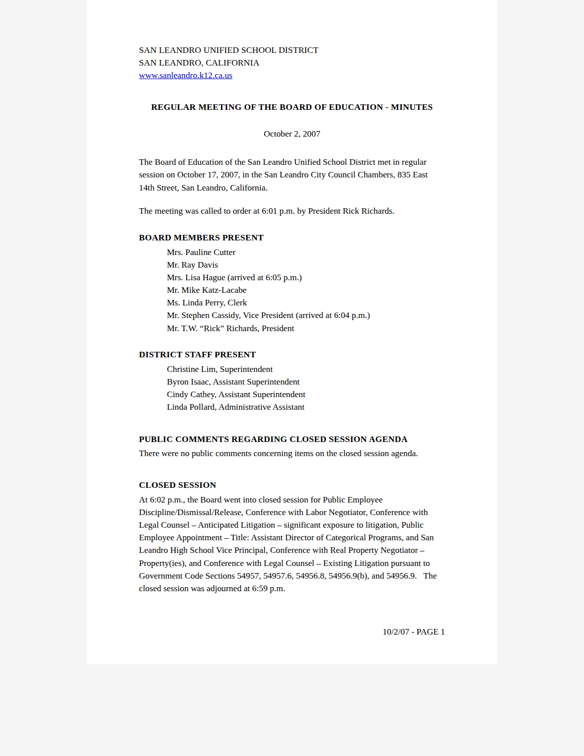SAN LEANDRO UNIFIED SCHOOL DISTRICT
SAN LEANDRO, CALIFORNIA
www.sanleandro.k12.ca.us
REGULAR MEETING OF THE BOARD OF EDUCATION - MINUTES
October 2, 2007
The Board of Education of the San Leandro Unified School District met in regular session on October 17, 2007, in the San Leandro City Council Chambers, 835 East 14th Street, San Leandro, California.
The meeting was called to order at 6:01 p.m. by President Rick Richards.
BOARD MEMBERS PRESENT
Mrs. Pauline Cutter
Mr. Ray Davis
Mrs. Lisa Hague (arrived at 6:05 p.m.)
Mr. Mike Katz-Lacabe
Ms. Linda Perry, Clerk
Mr. Stephen Cassidy, Vice President (arrived at 6:04 p.m.)
Mr. T.W. “Rick” Richards, President
DISTRICT STAFF PRESENT
Christine Lim, Superintendent
Byron Isaac, Assistant Superintendent
Cindy Cathey, Assistant Superintendent
Linda Pollard, Administrative Assistant
PUBLIC COMMENTS REGARDING CLOSED SESSION AGENDA
There were no public comments concerning items on the closed session agenda.
CLOSED SESSION
At 6:02 p.m., the Board went into closed session for Public Employee Discipline/Dismissal/Release, Conference with Labor Negotiator, Conference with Legal Counsel – Anticipated Litigation – significant exposure to litigation, Public Employee Appointment – Title: Assistant Director of Categorical Programs, and San Leandro High School Vice Principal, Conference with Real Property Negotiator – Property(ies), and Conference with Legal Counsel – Existing Litigation pursuant to Government Code Sections 54957, 54957.6, 54956.8, 54956.9(b), and 54956.9. The closed session was adjourned at 6:59 p.m.
10/2/07 - PAGE 1